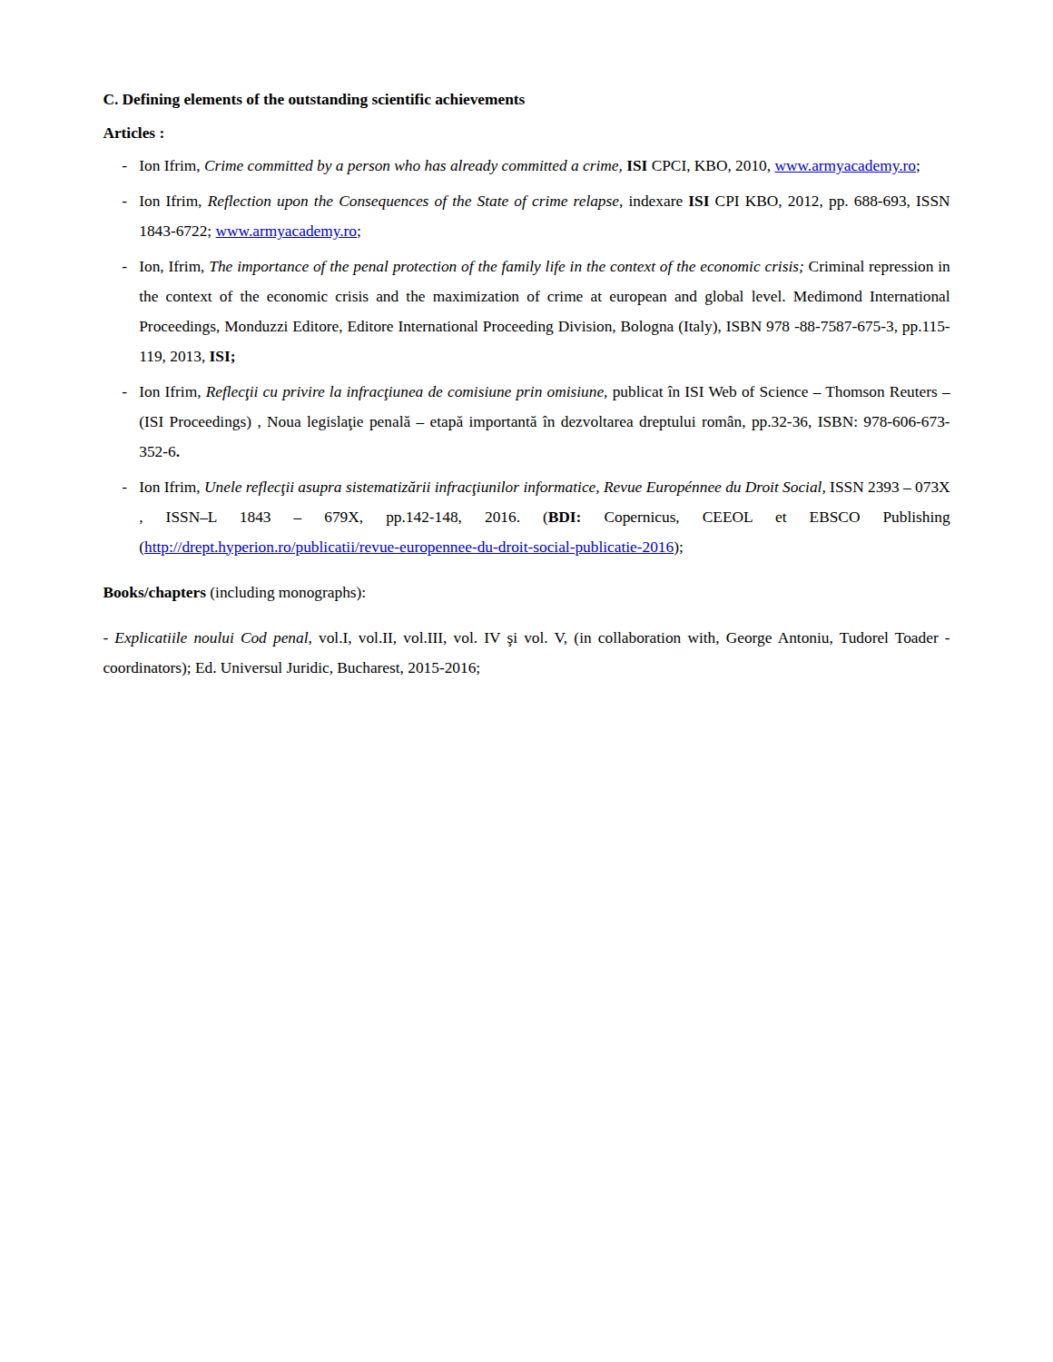C. Defining elements of the outstanding scientific achievements
Articles :
Ion Ifrim, Crime committed by a person who has already committed a crime, ISI CPCI, KBO, 2010, www.armyacademy.ro;
Ion Ifrim, Reflection upon the Consequences of the State of crime relapse, indexare ISI CPI KBO, 2012, pp. 688-693, ISSN 1843-6722; www.armyacademy.ro;
Ion, Ifrim, The importance of the penal protection of the family life in the context of the economic crisis; Criminal repression in the context of the economic crisis and the maximization of crime at european and global level. Medimond International Proceedings, Monduzzi Editore, Editore International Proceeding Division, Bologna (Italy), ISBN 978 -88-7587-675-3, pp.115-119, 2013, ISI;
Ion Ifrim, Reflecţii cu privire la infracţiunea de comisiune prin omisiune, publicat în ISI Web of Science – Thomson Reuters – (ISI Proceedings) , Noua legislaţie penală – etapă importantă în dezvoltarea dreptului român, pp.32-36, ISBN: 978-606-673-352-6.
Ion Ifrim, Unele reflecţii asupra sistematizării infracţiunilor informatice, Revue Europénnee du Droit Social, ISSN 2393 – 073X , ISSN–L 1843 – 679X, pp.142-148, 2016. (BDI: Copernicus, CEEOL et EBSCO Publishing (http://drept.hyperion.ro/publicatii/revue-europennee-du-droit-social-publicatie-2016);
Books/chapters (including monographs):
- Explicatiile noului Cod penal, vol.I, vol.II, vol.III, vol. IV şi vol. V, (in collaboration with, George Antoniu, Tudorel Toader - coordinators); Ed. Universul Juridic, Bucharest, 2015-2016;